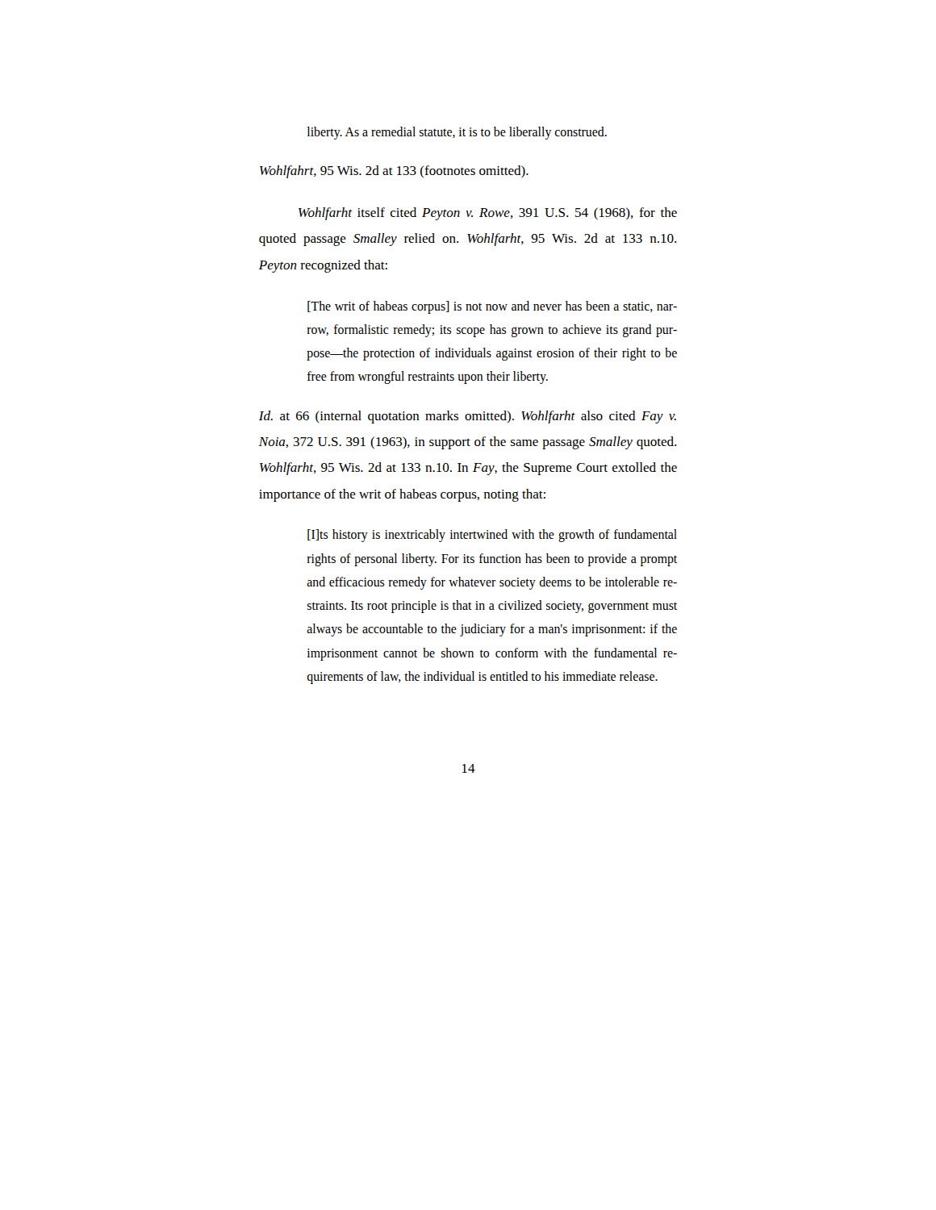liberty. As a remedial statute, it is to be liberally construed.
Wohlfahrt, 95 Wis. 2d at 133 (footnotes omitted).
Wohlfarht itself cited Peyton v. Rowe, 391 U.S. 54 (1968), for the quoted passage Smalley relied on. Wohlfarht, 95 Wis. 2d at 133 n.10. Peyton recognized that:
[The writ of habeas corpus] is not now and never has been a static, narrow, formalistic remedy; its scope has grown to achieve its grand purpose—the protection of individuals against erosion of their right to be free from wrongful restraints upon their liberty.
Id. at 66 (internal quotation marks omitted). Wohlfarht also cited Fay v. Noia, 372 U.S. 391 (1963), in support of the same passage Smalley quoted. Wohlfarht, 95 Wis. 2d at 133 n.10. In Fay, the Supreme Court extolled the importance of the writ of habeas corpus, noting that:
[I]ts history is inextricably intertwined with the growth of fundamental rights of personal liberty. For its function has been to provide a prompt and efficacious remedy for whatever society deems to be intolerable restraints. Its root principle is that in a civilized society, government must always be accountable to the judiciary for a man's imprisonment: if the imprisonment cannot be shown to conform with the fundamental requirements of law, the individual is entitled to his immediate release.
14